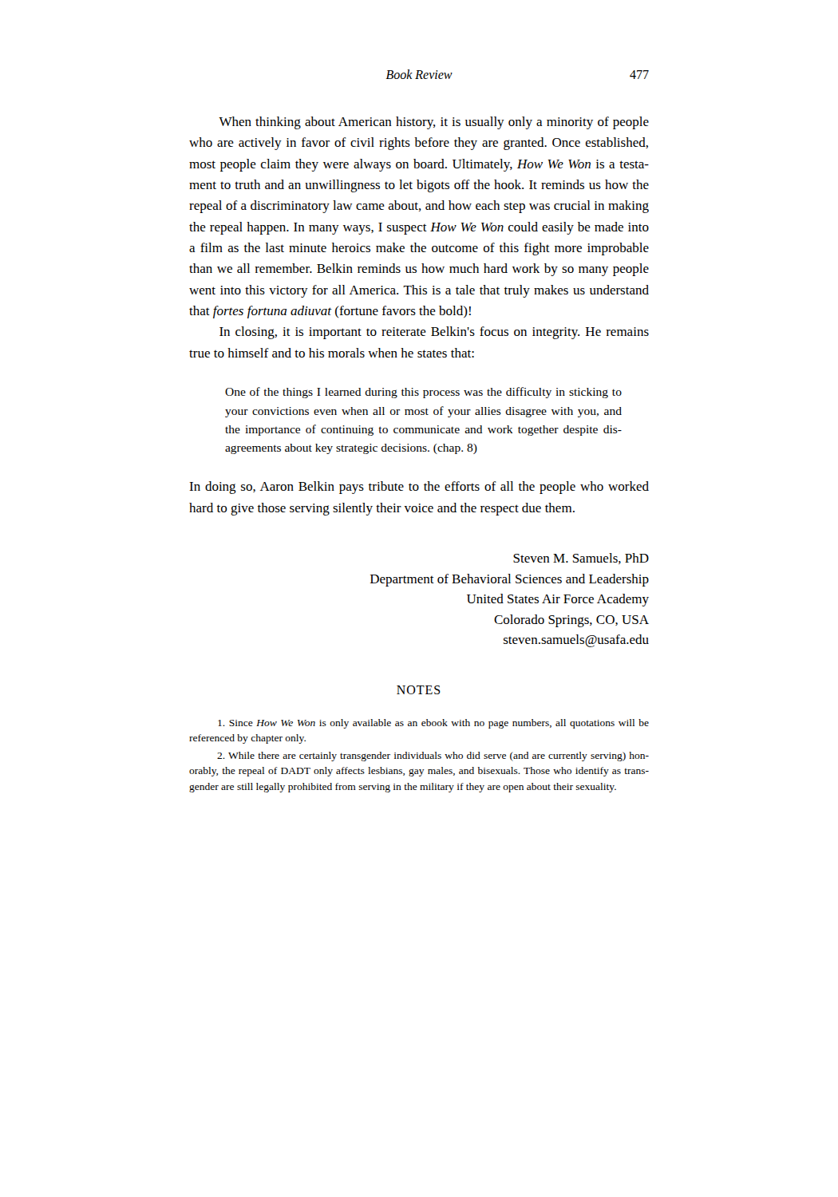Book Review 477
When thinking about American history, it is usually only a minority of people who are actively in favor of civil rights before they are granted. Once established, most people claim they were always on board. Ultimately, How We Won is a testament to truth and an unwillingness to let bigots off the hook. It reminds us how the repeal of a discriminatory law came about, and how each step was crucial in making the repeal happen. In many ways, I suspect How We Won could easily be made into a film as the last minute heroics make the outcome of this fight more improbable than we all remember. Belkin reminds us how much hard work by so many people went into this victory for all America. This is a tale that truly makes us understand that fortes fortuna adiuvat (fortune favors the bold)!
In closing, it is important to reiterate Belkin's focus on integrity. He remains true to himself and to his morals when he states that:
One of the things I learned during this process was the difficulty in sticking to your convictions even when all or most of your allies disagree with you, and the importance of continuing to communicate and work together despite disagreements about key strategic decisions. (chap. 8)
In doing so, Aaron Belkin pays tribute to the efforts of all the people who worked hard to give those serving silently their voice and the respect due them.
Steven M. Samuels, PhD
Department of Behavioral Sciences and Leadership
United States Air Force Academy
Colorado Springs, CO, USA
steven.samuels@usafa.edu
NOTES
1. Since How We Won is only available as an ebook with no page numbers, all quotations will be referenced by chapter only.
2. While there are certainly transgender individuals who did serve (and are currently serving) honorably, the repeal of DADT only affects lesbians, gay males, and bisexuals. Those who identify as transgender are still legally prohibited from serving in the military if they are open about their sexuality.